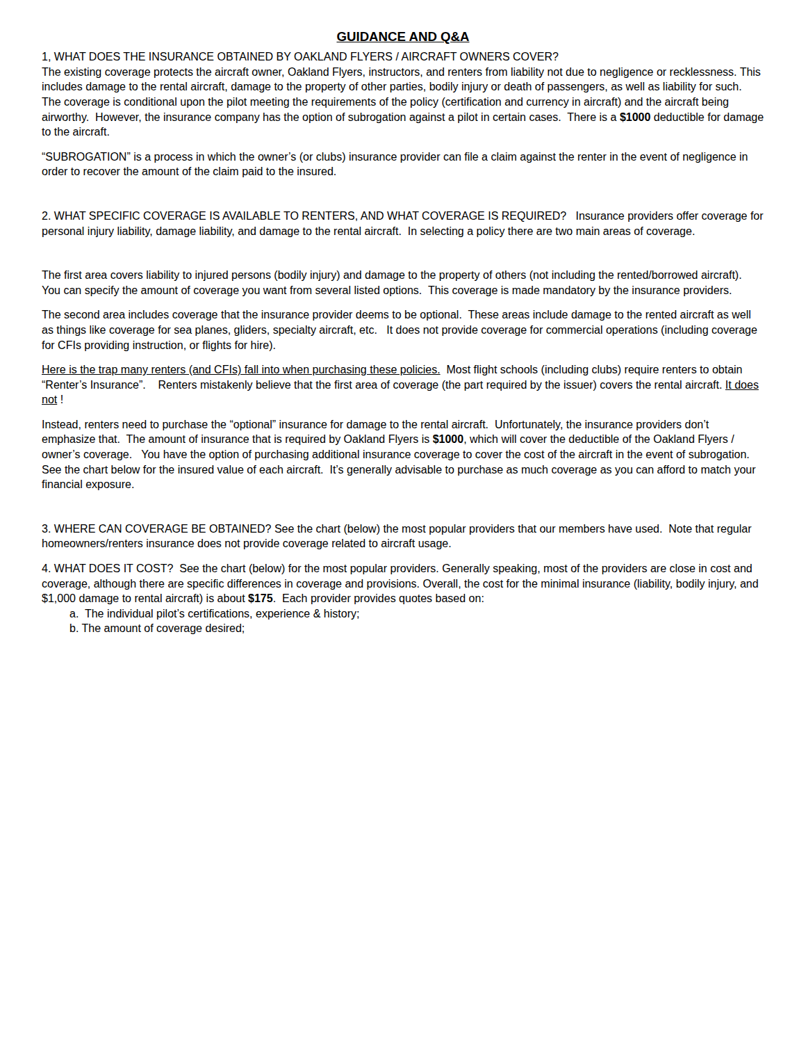GUIDANCE AND Q&A
1, WHAT DOES THE INSURANCE OBTAINED BY OAKLAND FLYERS / AIRCRAFT OWNERS COVER?
The existing coverage protects the aircraft owner, Oakland Flyers, instructors, and renters from liability not due to negligence or recklessness. This includes damage to the rental aircraft, damage to the property of other parties, bodily injury or death of passengers, as well as liability for such. The coverage is conditional upon the pilot meeting the requirements of the policy (certification and currency in aircraft) and the aircraft being airworthy. However, the insurance company has the option of subrogation against a pilot in certain cases. There is a $1000 deductible for damage to the aircraft.
“SUBROGATION” is a process in which the owner’s (or clubs) insurance provider can file a claim against the renter in the event of negligence in order to recover the amount of the claim paid to the insured.
2. WHAT SPECIFIC COVERAGE IS AVAILABLE TO RENTERS, AND WHAT COVERAGE IS REQUIRED? Insurance providers offer coverage for personal injury liability, damage liability, and damage to the rental aircraft. In selecting a policy there are two main areas of coverage.
The first area covers liability to injured persons (bodily injury) and damage to the property of others (not including the rented/borrowed aircraft). You can specify the amount of coverage you want from several listed options. This coverage is made mandatory by the insurance providers.
The second area includes coverage that the insurance provider deems to be optional. These areas include damage to the rented aircraft as well as things like coverage for sea planes, gliders, specialty aircraft, etc. It does not provide coverage for commercial operations (including coverage for CFIs providing instruction, or flights for hire).
Here is the trap many renters (and CFIs) fall into when purchasing these policies. Most flight schools (including clubs) require renters to obtain “Renter’s Insurance”. Renters mistakenly believe that the first area of coverage (the part required by the issuer) covers the rental aircraft. It does not !
Instead, renters need to purchase the “optional” insurance for damage to the rental aircraft. Unfortunately, the insurance providers don’t emphasize that. The amount of insurance that is required by Oakland Flyers is $1000, which will cover the deductible of the Oakland Flyers / owner’s coverage. You have the option of purchasing additional insurance coverage to cover the cost of the aircraft in the event of subrogation. See the chart below for the insured value of each aircraft. It’s generally advisable to purchase as much coverage as you can afford to match your financial exposure.
3. WHERE CAN COVERAGE BE OBTAINED? See the chart (below) the most popular providers that our members have used. Note that regular homeowners/renters insurance does not provide coverage related to aircraft usage.
4. WHAT DOES IT COST? See the chart (below) for the most popular providers. Generally speaking, most of the providers are close in cost and coverage, although there are specific differences in coverage and provisions. Overall, the cost for the minimal insurance (liability, bodily injury, and $1,000 damage to rental aircraft) is about $175. Each provider provides quotes based on:
a. The individual pilot’s certifications, experience & history;
b. The amount of coverage desired;